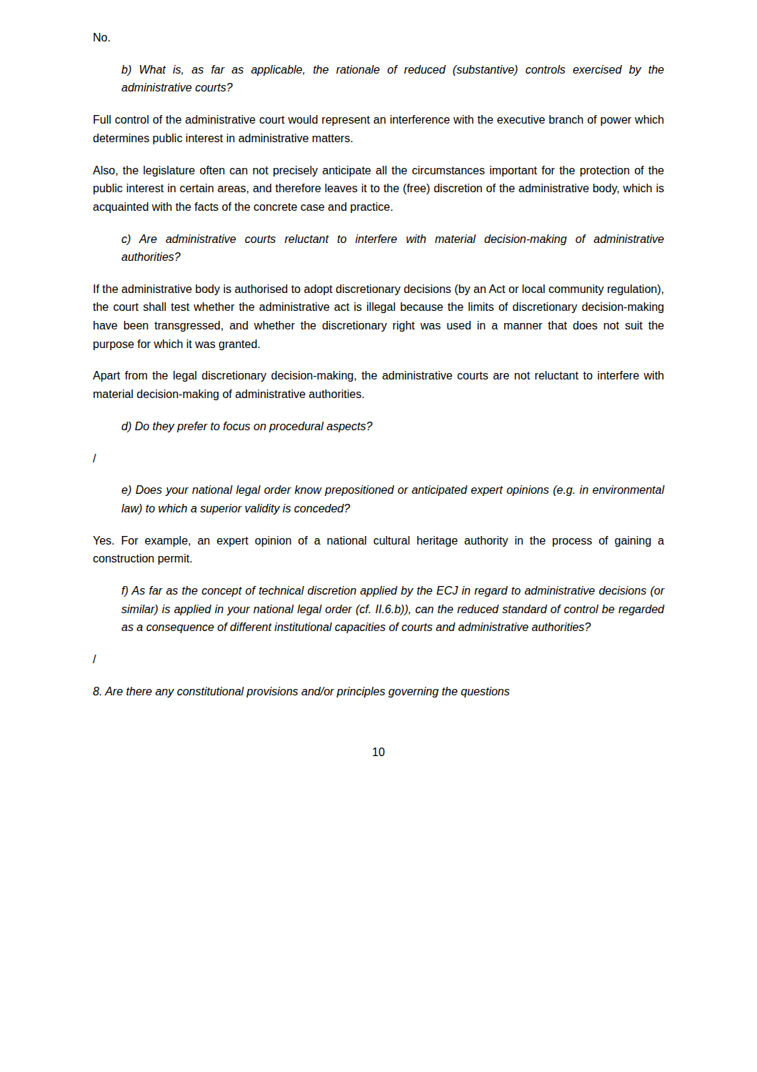No.
b) What is, as far as applicable, the rationale of reduced (substantive) controls exercised by the administrative courts?
Full control of the administrative court would represent an interference with the executive branch of power which determines public interest in administrative matters.
Also, the legislature often can not precisely anticipate all the circumstances important for the protection of the public interest in certain areas, and therefore leaves it to the (free) discretion of the administrative body, which is acquainted with the facts of the concrete case and practice.
c) Are administrative courts reluctant to interfere with material decision-making of administrative authorities?
If the administrative body is authorised to adopt discretionary decisions (by an Act or local community regulation), the court shall test whether the administrative act is illegal because the limits of discretionary decision-making have been transgressed, and whether the discretionary right was used in a manner that does not suit the purpose for which it was granted.
Apart from the legal discretionary decision-making, the administrative courts are not reluctant to interfere with material decision-making of administrative authorities.
d) Do they prefer to focus on procedural aspects?
/
e) Does your national legal order know prepositioned or anticipated expert opinions (e.g. in environmental law) to which a superior validity is conceded?
Yes. For example, an expert opinion of a national cultural heritage authority in the process of gaining a construction permit.
f) As far as the concept of technical discretion applied by the ECJ in regard to administrative decisions (or similar) is applied in your national legal order (cf. II.6.b)), can the reduced standard of control be regarded as a consequence of different institutional capacities of courts and administrative authorities?
/
8. Are there any constitutional provisions and/or principles governing the questions
10